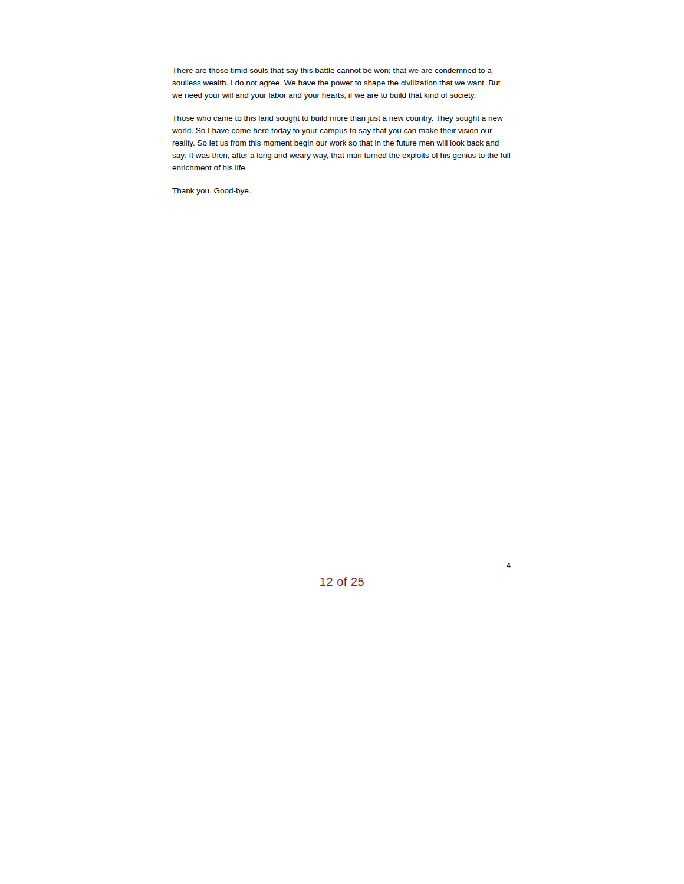There are those timid souls that say this battle cannot be won; that we are condemned to a soulless wealth. I do not agree. We have the power to shape the civilization that we want. But we need your will and your labor and your hearts, if we are to build that kind of society.
Those who came to this land sought to build more than just a new country. They sought a new world. So I have come here today to your campus to say that you can make their vision our reality. So let us from this moment begin our work so that in the future men will look back and say: It was then, after a long and weary way, that man turned the exploits of his genius to the full enrichment of his life.
Thank you. Good-bye.
4
12 of 25